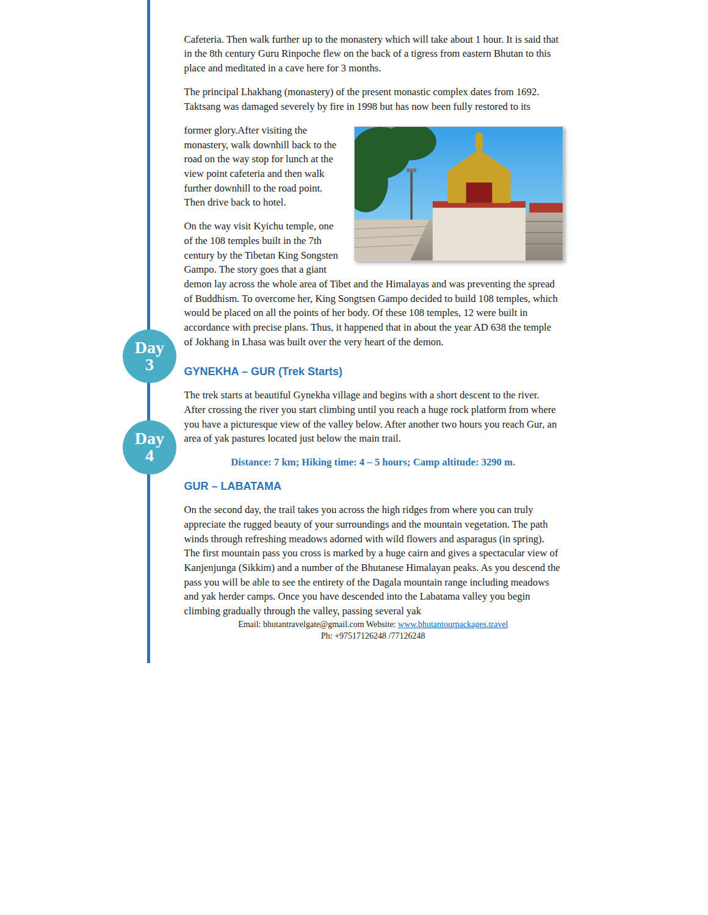Day 3
Day 4
Cafeteria. Then walk further up to the monastery which will take about 1 hour. It is said that in the 8th century Guru Rinpoche flew on the back of a tigress from eastern Bhutan to this place and meditated in a cave here for 3 months.
The principal Lhakhang (monastery) of the present monastic complex dates from 1692. Taktsang was damaged severely by fire in 1998 but has now been fully restored to its
former glory.After visiting the monastery, walk downhill back to the road on the way stop for lunch at the view point cafeteria and then walk further downhill to the road point. Then drive back to hotel.
On the way visit Kyichu temple, one of the 108 temples built in the 7th century by the Tibetan King Songsten Gampo. The story goes that a giant demon lay across the whole area of Tibet and the Himalayas and was preventing the spread of Buddhism. To overcome her, King Songtsen Gampo decided to build 108 temples, which would be placed on all the points of her body. Of these 108 temples, 12 were built in accordance with precise plans. Thus, it happened that in about the year AD 638 the temple of Jokhang in Lhasa was built over the very heart of the demon.
GYNEKHA – GUR (Trek Starts)
The trek starts at beautiful Gynekha village and begins with a short descent to the river. After crossing the river you start climbing until you reach a huge rock platform from where you have a picturesque view of the valley below. After another two hours you reach Gur, an area of yak pastures located just below the main trail.
Distance: 7 km; Hiking time: 4 – 5 hours; Camp altitude: 3290 m.
GUR – LABATAMA
On the second day, the trail takes you across the high ridges from where you can truly appreciate the rugged beauty of your surroundings and the mountain vegetation. The path winds through refreshing meadows adorned with wild flowers and asparagus (in spring). The first mountain pass you cross is marked by a huge cairn and gives a spectacular view of Kanjenjunga (Sikkim) and a number of the Bhutanese Himalayan peaks. As you descend the pass you will be able to see the entirety of the Dagala mountain range including meadows and yak herder camps. Once you have descended into the Labatama valley you begin climbing gradually through the valley, passing several yak
Email: bhutantravelgate@gmail.com Website: www.bhutantourpackages.travel
Ph: +97517126248 /77126248